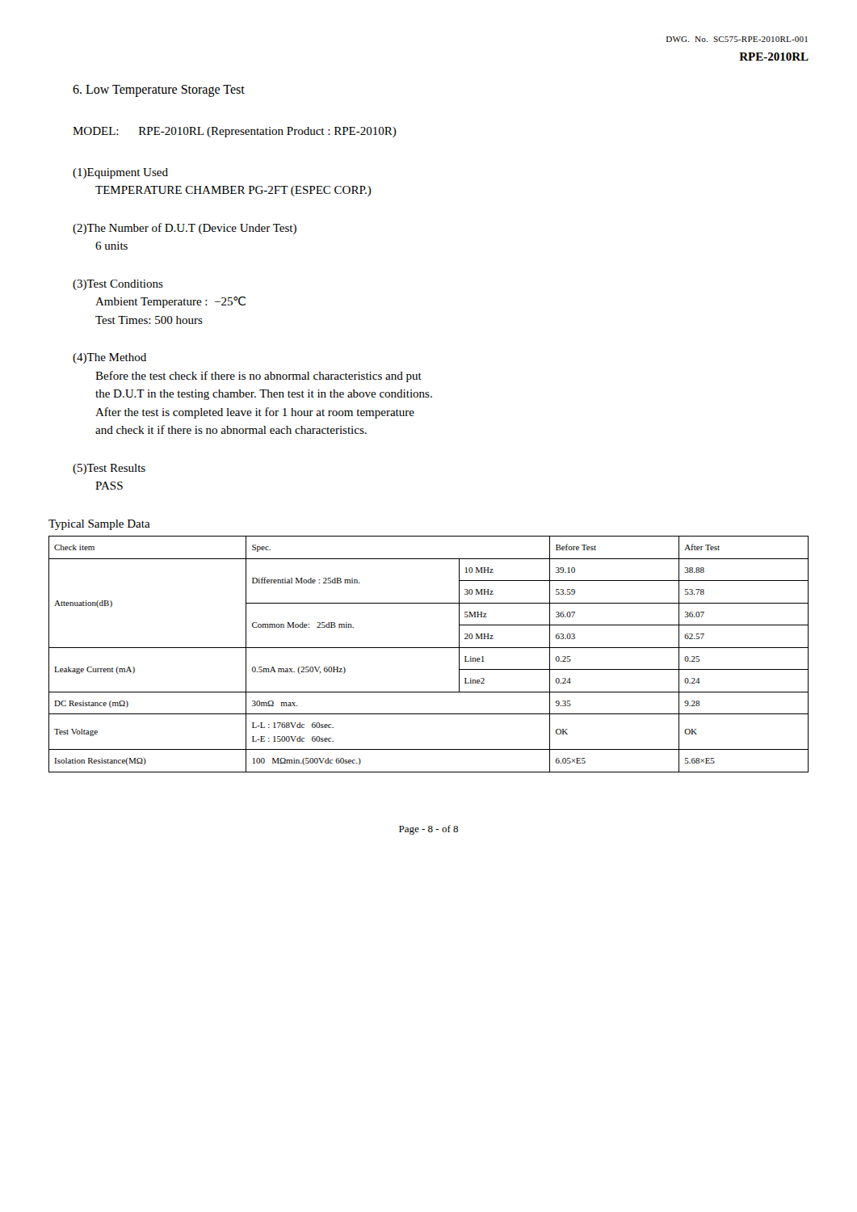DWG. No. SC575-RPE-2010RL-001
RPE-2010RL
6. Low Temperature Storage Test
MODEL: RPE-2010RL (Representation Product : RPE-2010R)
(1)Equipment Used
TEMPERATURE CHAMBER PG-2FT (ESPEC CORP.)
(2)The Number of D.U.T (Device Under Test)
6 units
(3)Test Conditions
Ambient Temperature : −25℃
Test Times: 500 hours
(4)The Method
Before the test check if there is no abnormal characteristics and put
the D.U.T in the testing chamber. Then test it in the above conditions.
After the test is completed leave it for 1 hour at room temperature
and check it if there is no abnormal each characteristics.
(5)Test Results
PASS
Typical Sample Data
| Check item | Spec. | Before Test | After Test |
| --- | --- | --- | --- |
| Attenuation(dB) | Differential Mode : 25dB min. | 10 MHz | 39.10 | 38.88 |
| 30 MHz | 53.59 | 53.78 |
| Common Mode: 25dB min. | 5MHz | 36.07 | 36.07 |
| 20 MHz | 63.03 | 62.57 |
| Leakage Current (mA) | 0.5mA max. (250V, 60Hz) | Line1 | 0.25 | 0.25 |
| Line2 | 0.24 | 0.24 |
| DC Resistance (mΩ) | 30mΩ max. | 9.35 | 9.28 |
| Test Voltage | L-L : 1768Vdc 60sec. L-E : 1500Vdc 60sec. | OK | OK |
| Isolation Resistance(MΩ) | 100 MΩmin.(500Vdc 60sec.) | 6.05×E5 | 5.68×E5 |
Page - 8 - of 8